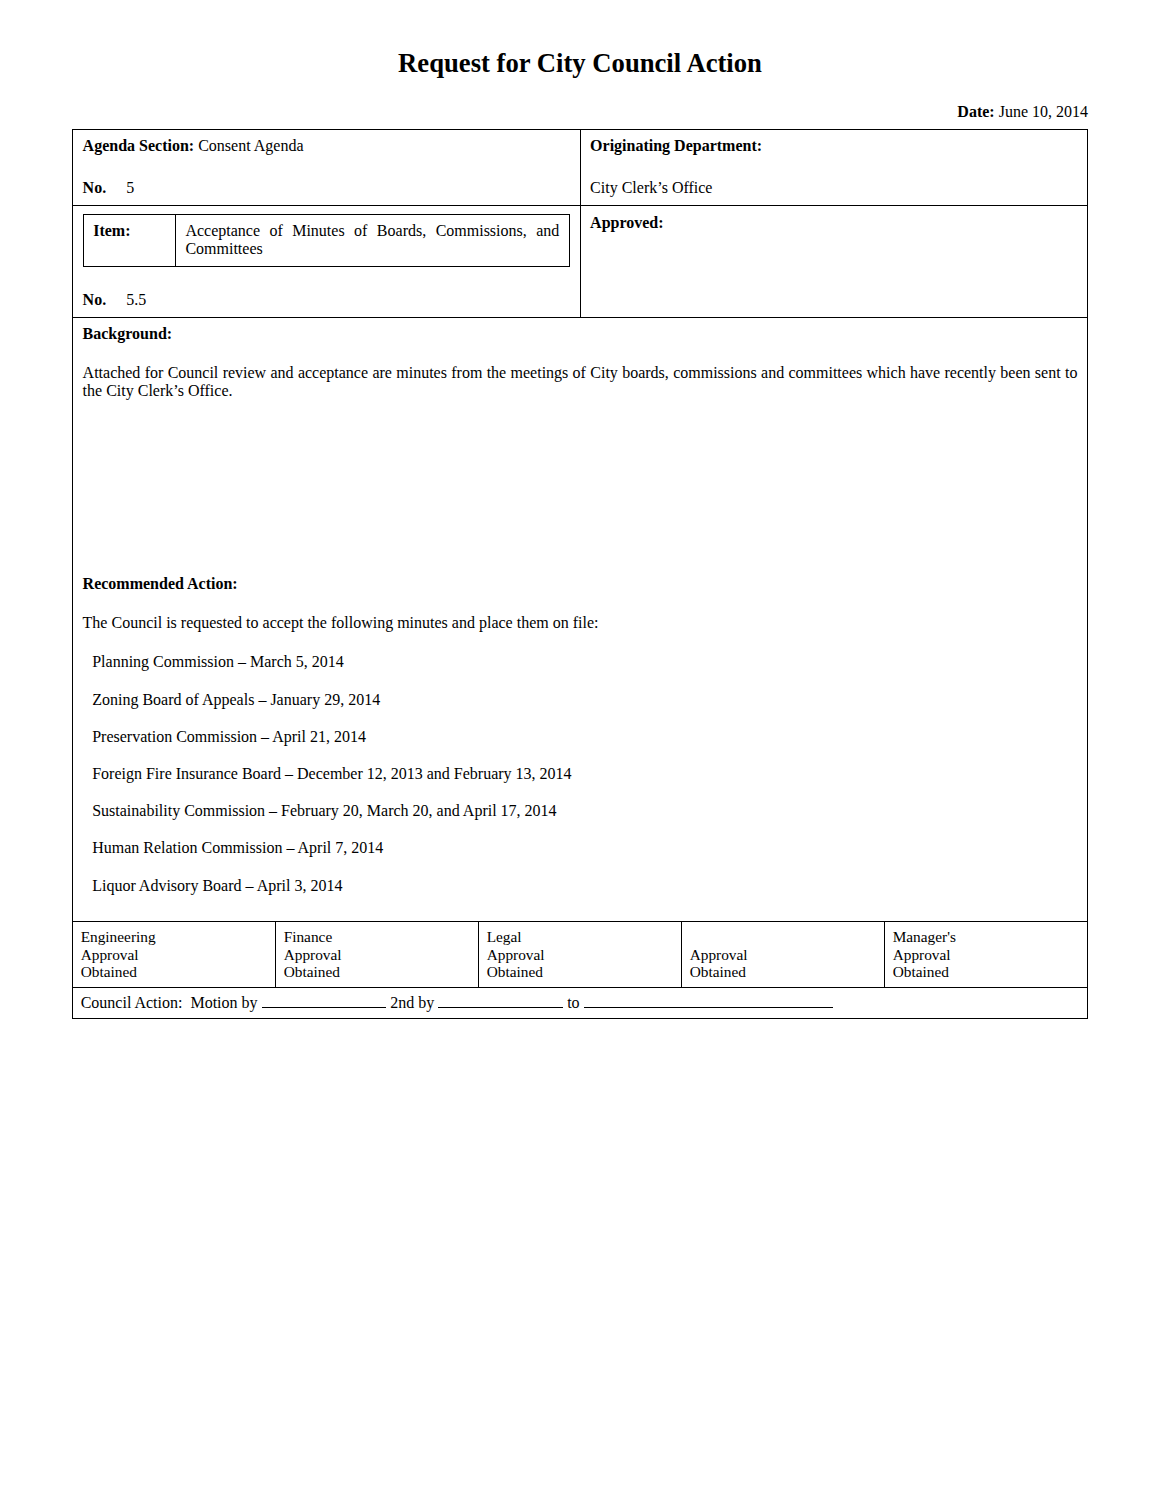Request for City Council Action
Date: June 10, 2014
| Agenda Section: Consent Agenda No. 5 | Originating Department: City Clerk’s Office |
| / Item: / Acceptance of Minutes of Boards, Commissions, and Committees / No. 5.5 | Approved: |
| Background: Attached for Council review and acceptance are minutes from the meetings of City boards, commissions and committees which have recently been sent to the City Clerk’s Office. Recommended Action: The Council is requested to accept the following minutes and place them on file: Planning Commission – March 5, 2014 Zoning Board of Appeals – January 29, 2014 Preservation Commission – April 21, 2014 Foreign Fire Insurance Board – December 12, 2013 and February 13, 2014 Sustainability Commission – February 20, March 20, and April 17, 2014 Human Relation Commission – April 7, 2014 Liquor Advisory Board – April 3, 2014 |
| Engineering Approval Obtained | Finance Approval Obtained | Legal Approval Obtained | Approval Obtained | Manager's Approval Obtained |
| Council Action: Motion by 2nd by to |